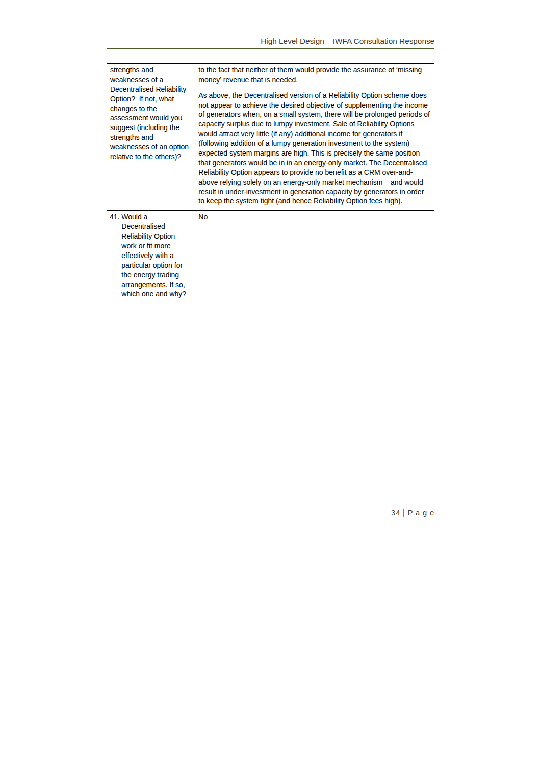High Level Design – IWFA Consultation Response
| strengths and weaknesses of a Decentralised Reliability Option? If not, what changes to the assessment would you suggest (including the strengths and weaknesses of an option relative to the others)? | to the fact that neither of them would provide the assurance of ‘missing money’ revenue that is needed. As above, the Decentralised version of a Reliability Option scheme does not appear to achieve the desired objective of supplementing the income of generators when, on a small system, there will be prolonged periods of capacity surplus due to lumpy investment. Sale of Reliability Options would attract very little (if any) additional income for generators if (following addition of a lumpy generation investment to the system) expected system margins are high. This is precisely the same position that generators would be in in an energy-only market. The Decentralised Reliability Option appears to provide no benefit as a CRM over-and-above relying solely on an energy-only market mechanism – and would result in under-investment in generation capacity by generators in order to keep the system tight (and hence Reliability Option fees high). |
| Would a Decentralised Reliability Option work or fit more effectively with a particular option for the energy trading arrangements. If so, which one and why? | No |
34 | P a g e